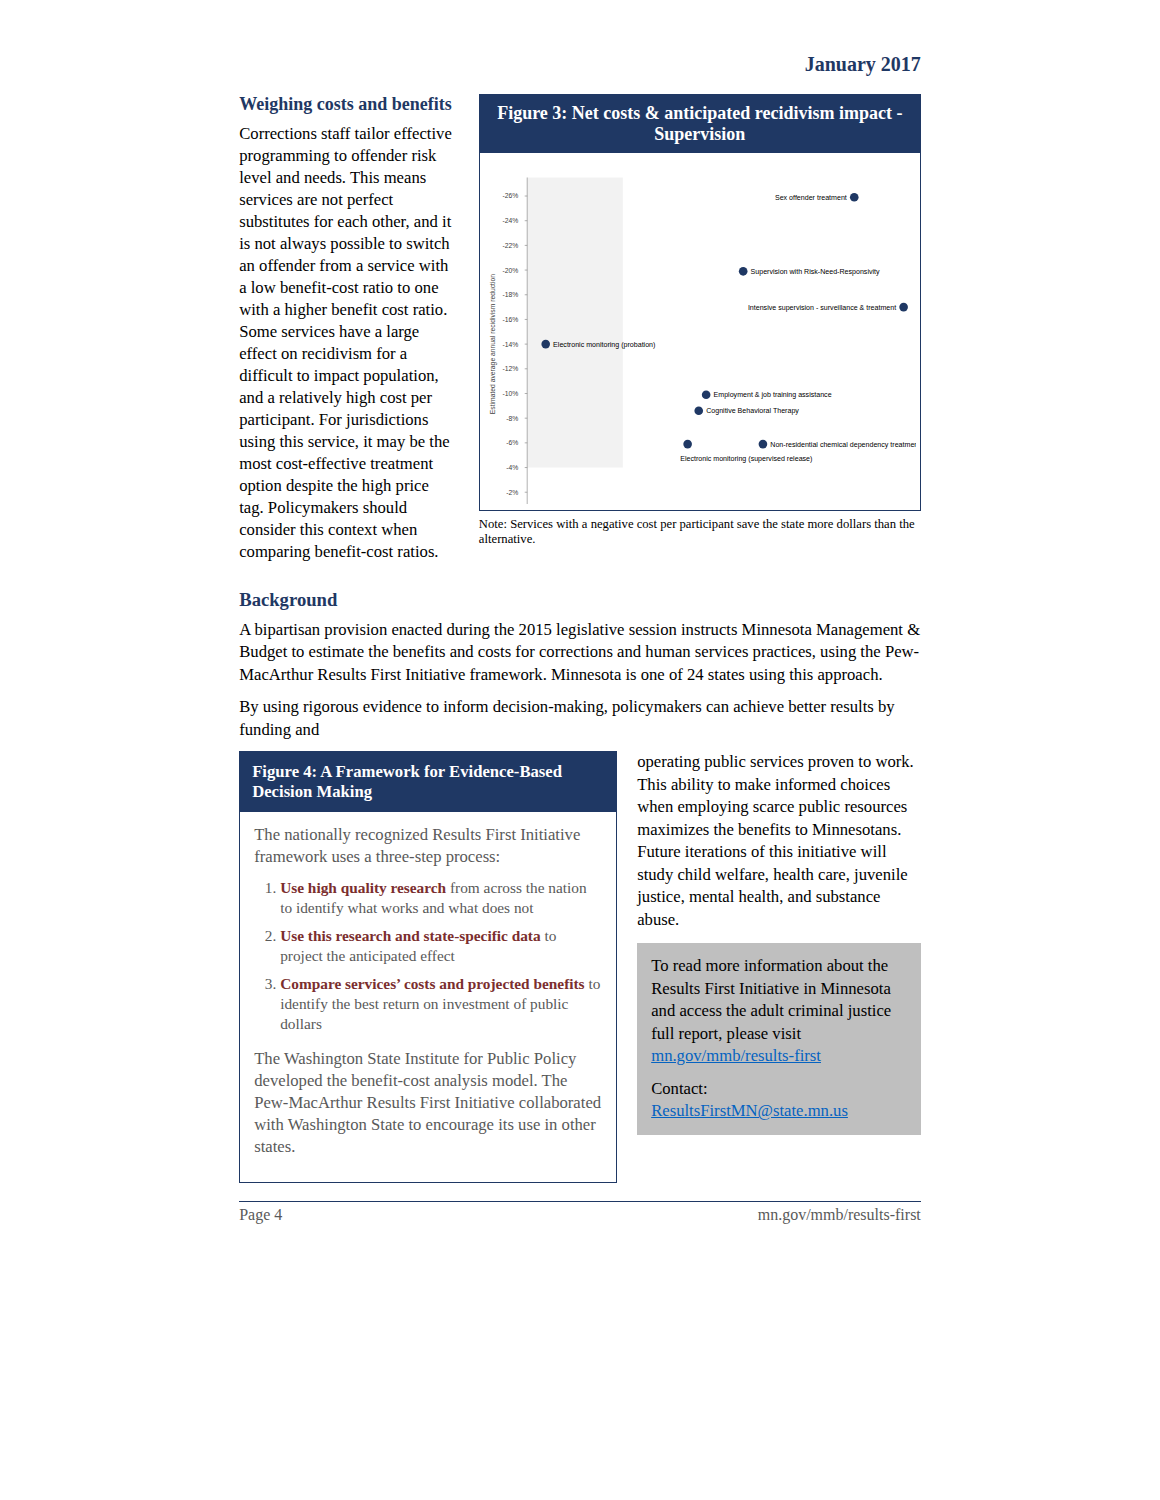January 2017
Weighing costs and benefits
Corrections staff tailor effective programming to offender risk level and needs. This means services are not perfect substitutes for each other, and it is not always possible to switch an offender from a service with a low benefit-cost ratio to one with a higher benefit cost ratio. Some services have a large effect on recidivism for a difficult to impact population, and a relatively high cost per participant. For jurisdictions using this service, it may be the most cost-effective treatment option despite the high price tag. Policymakers should consider this context when comparing benefit-cost ratios.
Figure 3: Net costs & anticipated recidivism impact - Supervision
-26% -24% -22% -20% -18% -16% -14% -12% -10% -8% -6% -4% -2% Estimated average annual recidivism reduction 0% ($1,500) ($1,000) ($500) $0 $500 $1,000 $1,500 $2,000 $2,500 $3,000 $3,500 $4,000 Net Cost Per Participant Sex offender treatment Supervision with Risk-Need-Responsivity Intensive supervision - surveillance & treatment Electronic monitoring (probation) Employment & job training assistance Cognitive Behavioral Therapy Non-residential chemical dependency treatment Electronic monitoring (supervised release)
Note: Services with a negative cost per participant save the state more dollars than the alternative.
Background
A bipartisan provision enacted during the 2015 legislative session instructs Minnesota Management & Budget to estimate the benefits and costs for corrections and human services practices, using the Pew-MacArthur Results First Initiative framework. Minnesota is one of 24 states using this approach.
By using rigorous evidence to inform decision-making, policymakers can achieve better results by funding and
Figure 4: A Framework for Evidence-Based Decision Making
The nationally recognized Results First Initiative framework uses a three-step process:
Use high quality research from across the nation to identify what works and what does not
Use this research and state-specific data to project the anticipated effect
Compare services’ costs and projected benefits to identify the best return on investment of public dollars
The Washington State Institute for Public Policy developed the benefit-cost analysis model. The Pew-MacArthur Results First Initiative collaborated with Washington State to encourage its use in other states.
operating public services proven to work. This ability to make informed choices when employing scarce public resources maximizes the benefits to Minnesotans. Future iterations of this initiative will study child welfare, health care, juvenile justice, mental health, and substance abuse.
To read more information about the Results First Initiative in Minnesota and access the adult criminal justice full report, please visit mn.gov/mmb/results-first
Contact:
ResultsFirstMN@state.mn.us
Page 4
mn.gov/mmb/results-first